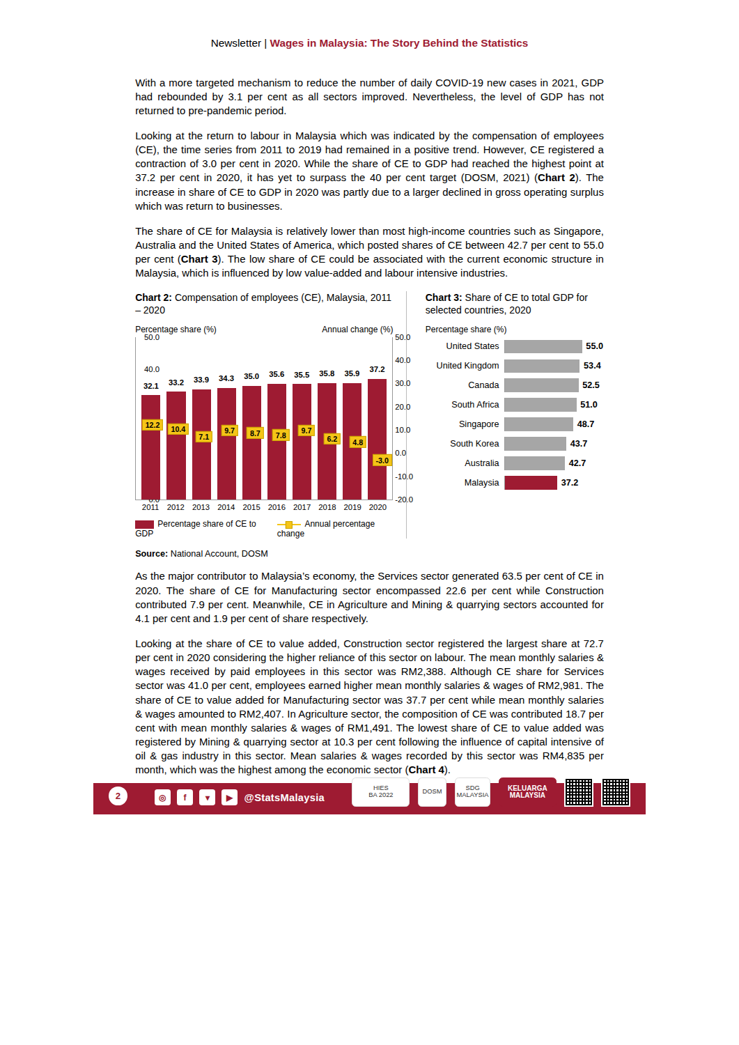Newsletter | Wages in Malaysia: The Story Behind the Statistics
With a more targeted mechanism to reduce the number of daily COVID-19 new cases in 2021, GDP had rebounded by 3.1 per cent as all sectors improved. Nevertheless, the level of GDP has not returned to pre-pandemic period.
Looking at the return to labour in Malaysia which was indicated by the compensation of employees (CE), the time series from 2011 to 2019 had remained in a positive trend. However, CE registered a contraction of 3.0 per cent in 2020. While the share of CE to GDP had reached the highest point at 37.2 per cent in 2020, it has yet to surpass the 40 per cent target (DOSM, 2021) (Chart 2). The increase in share of CE to GDP in 2020 was partly due to a larger declined in gross operating surplus which was return to businesses.
The share of CE for Malaysia is relatively lower than most high-income countries such as Singapore, Australia and the United States of America, which posted shares of CE between 42.7 per cent to 55.0 per cent (Chart 3). The low share of CE could be associated with the current economic structure in Malaysia, which is influenced by low value-added and labour intensive industries.
Chart 2: Compensation of employees (CE), Malaysia, 2011 – 2020
Percentage share (%) Annual change (%)
50.0 40.0 30.0 20.0 10.0 0.0
50.0 40.0 30.0 20.0 10.0 0.0 -10.0 -20.0
32.1
33.2
33.9
34.3
35.0
35.6
35.5
35.8
35.9
37.2
12.2
10.4
7.1
9.7
8.7
7.8
9.7
6.2
4.8
-3.0
20112012201320142015 20162017201820192020
Percentage share of CE to GDP Annual percentage change
Chart 3: Share of CE to total GDP for selected countries, 2020
Percentage share (%)
United States
55.0
United Kingdom
53.4
Canada
52.5
South Africa
51.0
Singapore
48.7
South Korea
43.7
Australia
42.7
Malaysia
37.2
Source: National Account, DOSM
As the major contributor to Malaysia’s economy, the Services sector generated 63.5 per cent of CE in 2020. The share of CE for Manufacturing sector encompassed 22.6 per cent while Construction contributed 7.9 per cent. Meanwhile, CE in Agriculture and Mining & quarrying sectors accounted for 4.1 per cent and 1.9 per cent of share respectively.
Looking at the share of CE to value added, Construction sector registered the largest share at 72.7 per cent in 2020 considering the higher reliance of this sector on labour. The mean monthly salaries & wages received by paid employees in this sector was RM2,388. Although CE share for Services sector was 41.0 per cent, employees earned higher mean monthly salaries & wages of RM2,981. The share of CE to value added for Manufacturing sector was 37.7 per cent while mean monthly salaries & wages amounted to RM2,407. In Agriculture sector, the composition of CE was contributed 18.7 per cent with mean monthly salaries & wages of RM1,491. The lowest share of CE to value added was registered by Mining & quarrying sector at 10.3 per cent following the influence of capital intensive of oil & gas industry in this sector. Mean salaries & wages recorded by this sector was RM4,835 per month, which was the highest among the economic sector (Chart 4).
2
◎ f ▾ ▶ @StatsMalaysia
HIES
BA 2022
DOSM
SDG
MALAYSIA
KELUARGA
MALAYSIA